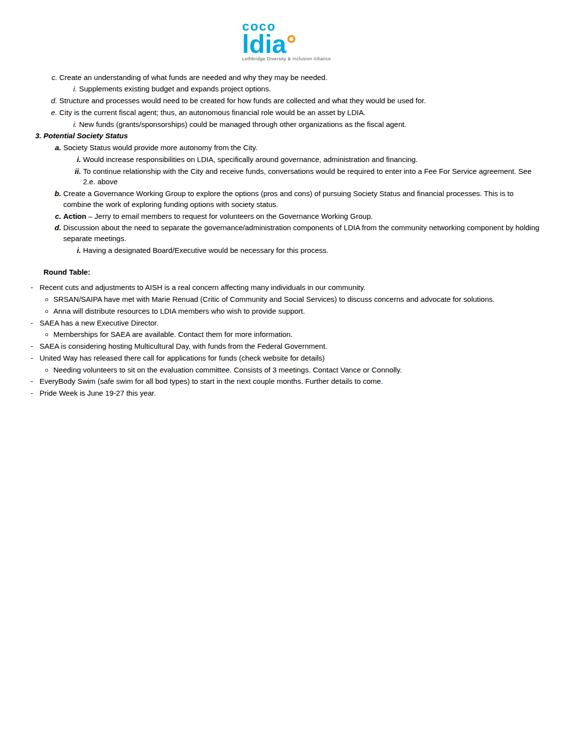coco
ldia°
Lethbridge Diversity & Inclusion Alliance
Create an understanding of what funds are needed and why they may be needed.
Supplements existing budget and expands project options.
Structure and processes would need to be created for how funds are collected and what they would be used for.
City is the current fiscal agent; thus, an autonomous financial role would be an asset by LDIA.
New funds (grants/sponsorships) could be managed through other organizations as the fiscal agent.
Potential Society Status
Society Status would provide more autonomy from the City.
Would increase responsibilities on LDIA, specifically around governance, administration and financing.
To continue relationship with the City and receive funds, conversations would be required to enter into a Fee For Service agreement. See 2.e. above
Create a Governance Working Group to explore the options (pros and cons) of pursuing Society Status and financial processes. This is to combine the work of exploring funding options with society status.
Action – Jerry to email members to request for volunteers on the Governance Working Group.
Discussion about the need to separate the governance/administration components of LDIA from the community networking component by holding separate meetings.
Having a designated Board/Executive would be necessary for this process.
Round Table:
Recent cuts and adjustments to AISH is a real concern affecting many individuals in our community.
SRSAN/SAIPA have met with Marie Renuad (Critic of Community and Social Services) to discuss concerns and advocate for solutions.
Anna will distribute resources to LDIA members who wish to provide support.
SAEA has a new Executive Director.
Memberships for SAEA are available. Contact them for more information.
SAEA is considering hosting Multicultural Day, with funds from the Federal Government.
United Way has released there call for applications for funds (check website for details)
Needing volunteers to sit on the evaluation committee. Consists of 3 meetings. Contact Vance or Connolly.
EveryBody Swim (safe swim for all bod types) to start in the next couple months. Further details to come.
Pride Week is June 19-27 this year.